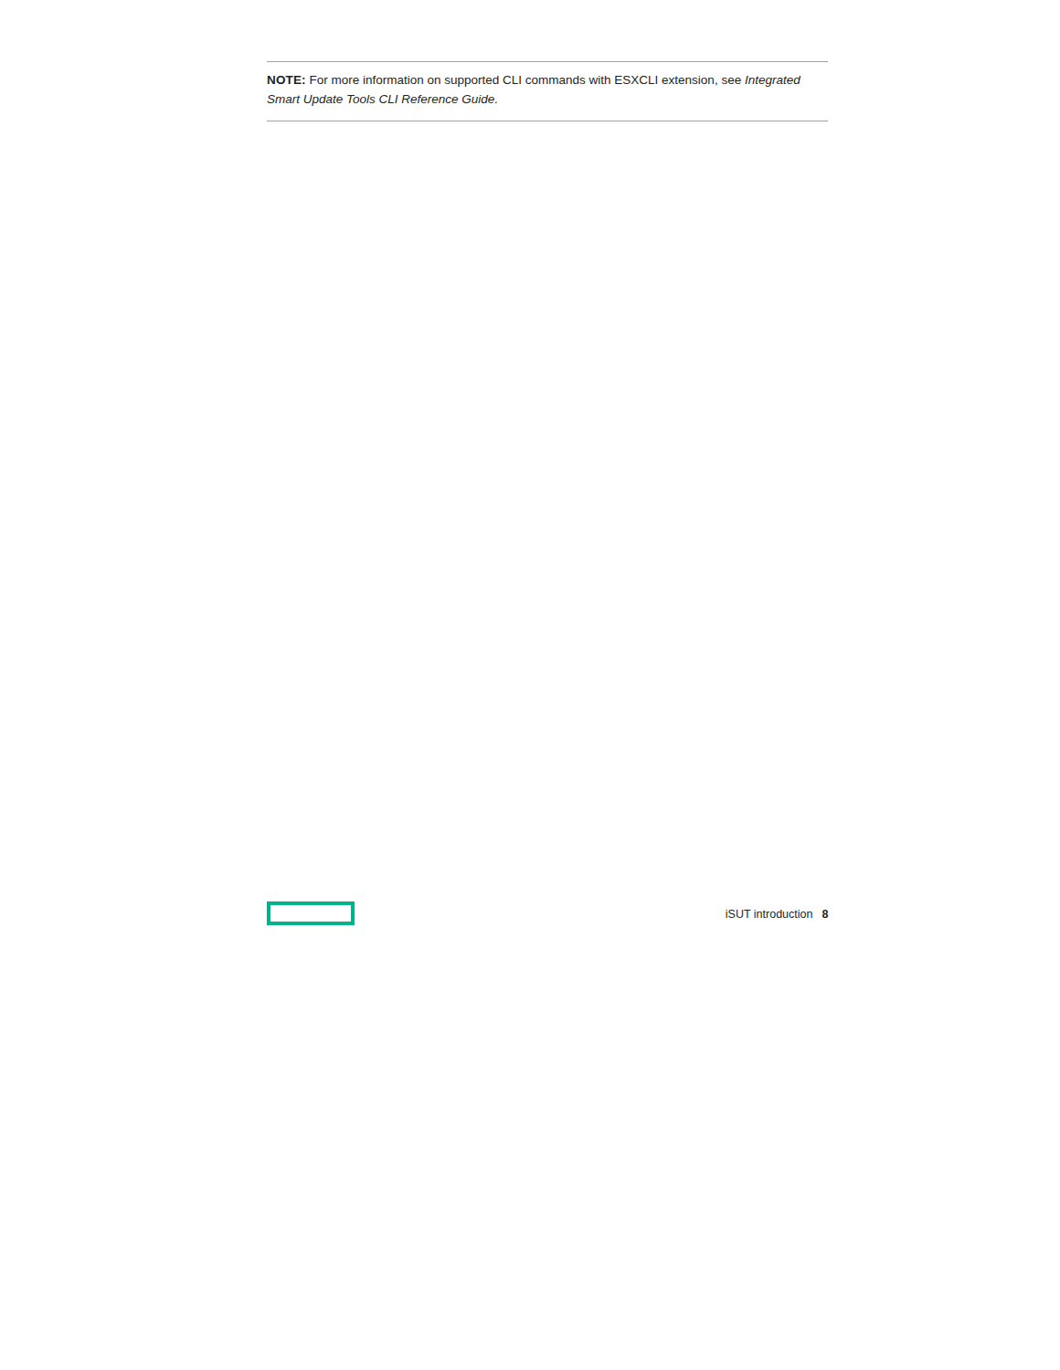NOTE: For more information on supported CLI commands with ESXCLI extension, see Integrated Smart Update Tools CLI Reference Guide.
iSUT introduction8